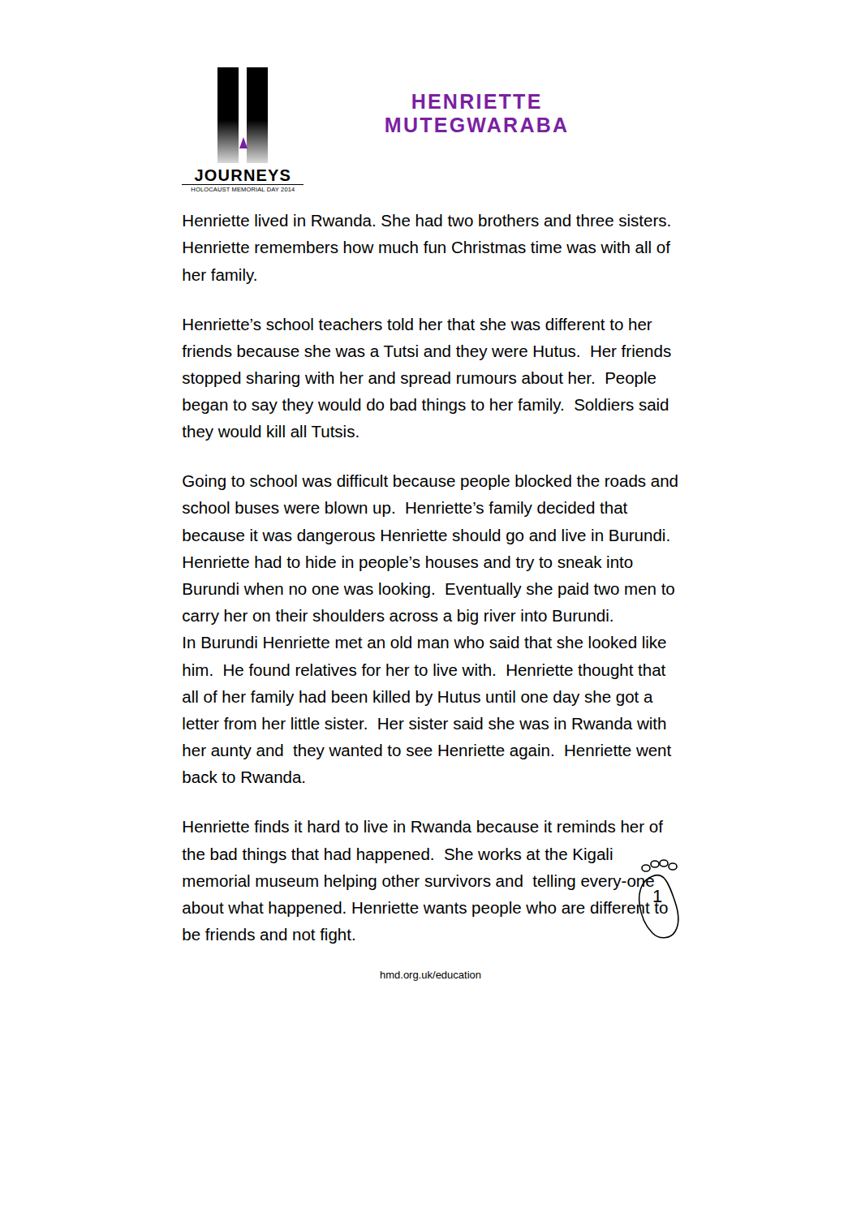JOURNEYS
HOLOCAUST MEMORIAL DAY 2014
HENRIETTE MUTEGWARABA
Henriette lived in Rwanda. She had two brothers and three sisters. Henriette remembers how much fun Christmas time was with all of her family.
Henriette’s school teachers told her that she was different to her friends because she was a Tutsi and they were Hutus. Her friends stopped sharing with her and spread rumours about her. People began to say they would do bad things to her family. Soldiers said they would kill all Tutsis.
Going to school was difficult because people blocked the roads and school buses were blown up. Henriette’s family decided that because it was dangerous Henriette should go and live in Burundi. Henriette had to hide in people’s houses and try to sneak into Burundi when no one was looking. Eventually she paid two men to carry her on their shoulders across a big river into Burundi.
In Burundi Henriette met an old man who said that she looked like him. He found relatives for her to live with. Henriette thought that all of her family had been killed by Hutus until one day she got a letter from her little sister. Her sister said she was in Rwanda with her aunty and they wanted to see Henriette again. Henriette went back to Rwanda.
Henriette finds it hard to live in Rwanda because it reminds her of the bad things that had happened. She works at the Kigali memorial museum helping other survivors and telling every-one about what happened. Henriette wants people who are different to be friends and not fight.
1
hmd.org.uk/education